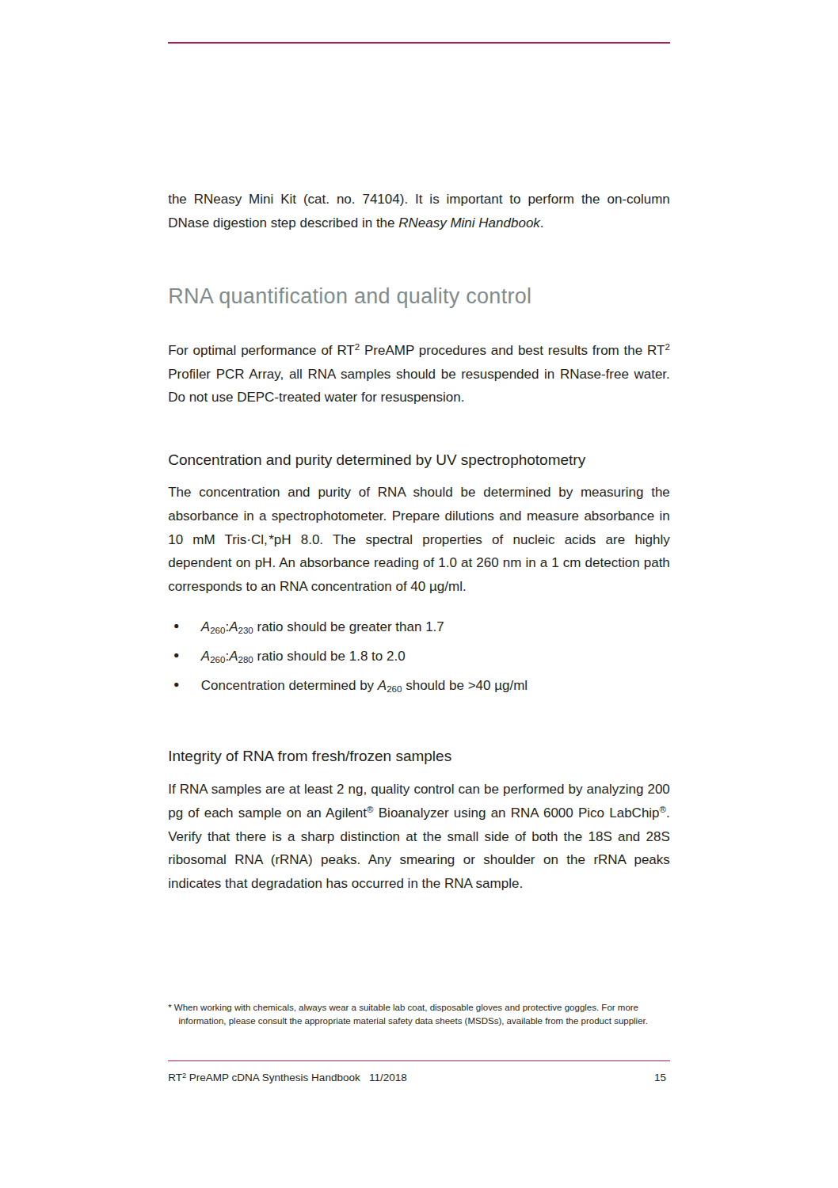the RNeasy Mini Kit (cat. no. 74104). It is important to perform the on-column DNase digestion step described in the RNeasy Mini Handbook.
RNA quantification and quality control
For optimal performance of RT2 PreAMP procedures and best results from the RT2 Profiler PCR Array, all RNA samples should be resuspended in RNase-free water. Do not use DEPC-treated water for resuspension.
Concentration and purity determined by UV spectrophotometry
The concentration and purity of RNA should be determined by measuring the absorbance in a spectrophotometer. Prepare dilutions and measure absorbance in 10 mM Tris·Cl, *pH 8.0. The spectral properties of nucleic acids are highly dependent on pH. An absorbance reading of 1.0 at 260 nm in a 1 cm detection path corresponds to an RNA concentration of 40 µg/ml.
A260:A230 ratio should be greater than 1.7
A260:A280 ratio should be 1.8 to 2.0
Concentration determined by A260 should be >40 µg/ml
Integrity of RNA from fresh/frozen samples
If RNA samples are at least 2 ng, quality control can be performed by analyzing 200 pg of each sample on an Agilent® Bioanalyzer using an RNA 6000 Pico LabChip®. Verify that there is a sharp distinction at the small side of both the 18S and 28S ribosomal RNA (rRNA) peaks. Any smearing or shoulder on the rRNA peaks indicates that degradation has occurred in the RNA sample.
* When working with chemicals, always wear a suitable lab coat, disposable gloves and protective goggles. For more information, please consult the appropriate material safety data sheets (MSDSs), available from the product supplier.
RT2 PreAMP cDNA Synthesis Handbook 11/2018
15